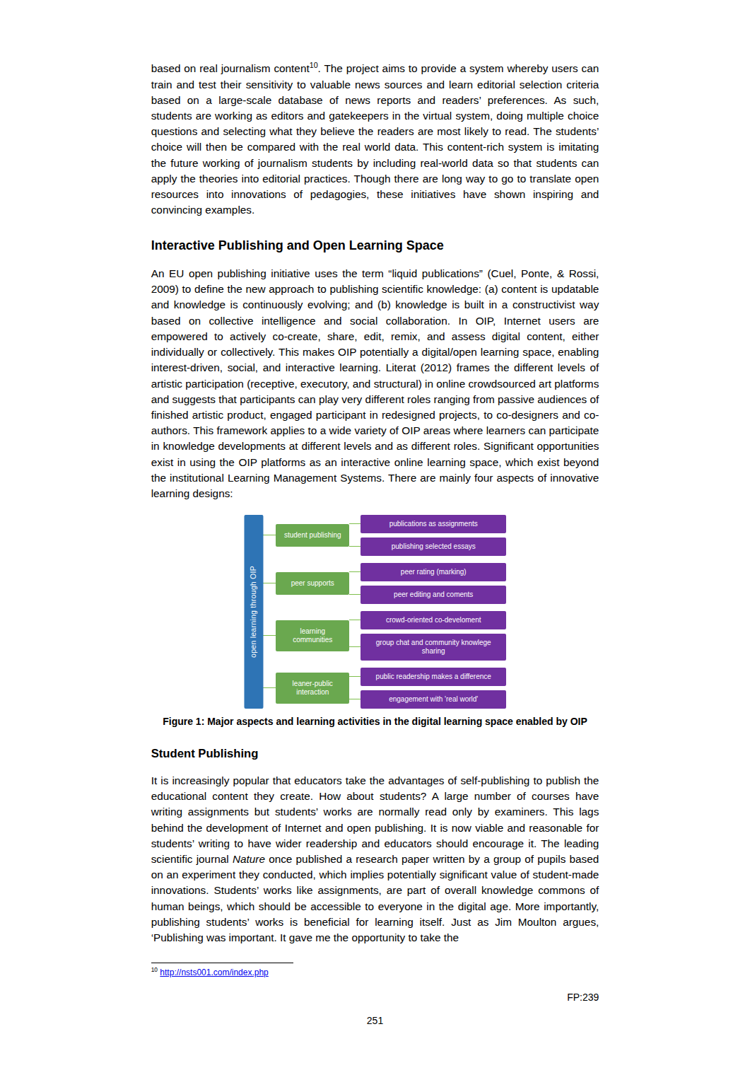based on real journalism content10. The project aims to provide a system whereby users can train and test their sensitivity to valuable news sources and learn editorial selection criteria based on a large-scale database of news reports and readers’ preferences. As such, students are working as editors and gatekeepers in the virtual system, doing multiple choice questions and selecting what they believe the readers are most likely to read. The students’ choice will then be compared with the real world data. This content-rich system is imitating the future working of journalism students by including real-world data so that students can apply the theories into editorial practices. Though there are long way to go to translate open resources into innovations of pedagogies, these initiatives have shown inspiring and convincing examples.
Interactive Publishing and Open Learning Space
An EU open publishing initiative uses the term “liquid publications” (Cuel, Ponte, & Rossi, 2009) to define the new approach to publishing scientific knowledge: (a) content is updatable and knowledge is continuously evolving; and (b) knowledge is built in a constructivist way based on collective intelligence and social collaboration. In OIP, Internet users are empowered to actively co-create, share, edit, remix, and assess digital content, either individually or collectively. This makes OIP potentially a digital/open learning space, enabling interest-driven, social, and interactive learning. Literat (2012) frames the different levels of artistic participation (receptive, executory, and structural) in online crowdsourced art platforms and suggests that participants can play very different roles ranging from passive audiences of finished artistic product, engaged participant in redesigned projects, to co-designers and co-authors. This framework applies to a wide variety of OIP areas where learners can participate in knowledge developments at different levels and as different roles. Significant opportunities exist in using the OIP platforms as an interactive online learning space, which exist beyond the institutional Learning Management Systems. There are mainly four aspects of innovative learning designs:
open learning through OIP
student publishing
publications as assignments
publishing selected essays
peer supports
peer rating (marking)
peer editing and coments
learning communities
crowd-oriented co-develoment
group chat and community knowlege sharing
leaner-public interaction
public readership makes a difference
engagement with 'real world'
Figure 1: Major aspects and learning activities in the digital learning space enabled by OIP
Student Publishing
It is increasingly popular that educators take the advantages of self-publishing to publish the educational content they create. How about students? A large number of courses have writing assignments but students’ works are normally read only by examiners. This lags behind the development of Internet and open publishing. It is now viable and reasonable for students’ writing to have wider readership and educators should encourage it. The leading scientific journal Nature once published a research paper written by a group of pupils based on an experiment they conducted, which implies potentially significant value of student-made innovations. Students’ works like assignments, are part of overall knowledge commons of human beings, which should be accessible to everyone in the digital age. More importantly, publishing students’ works is beneficial for learning itself. Just as Jim Moulton argues, ‘Publishing was important. It gave me the opportunity to take the
10 http://nsts001.com/index.php
FP:239
251